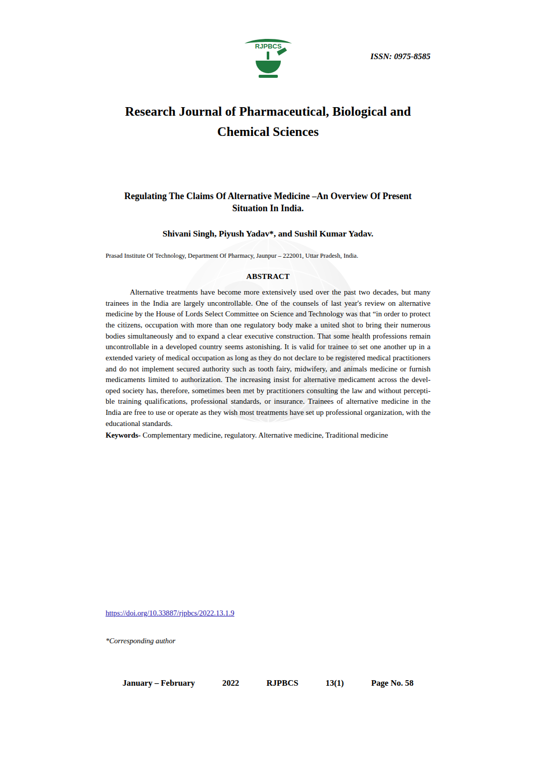RJPBCS
ISSN: 0975-8585
Research Journal of Pharmaceutical, Biological and Chemical Sciences
Regulating The Claims Of Alternative Medicine –An Overview Of Present Situation In India.
Shivani Singh, Piyush Yadav*, and Sushil Kumar Yadav.
Prasad Institute Of Technology, Department Of Pharmacy, Jaunpur – 222001, Uttar Pradesh, India.
ABSTRACT
Alternative treatments have become more extensively used over the past two decades, but many trainees in the India are largely uncontrollable. One of the counsels of last year's review on alternative medicine by the House of Lords Select Committee on Science and Technology was that “in order to protect the citizens, occupation with more than one regulatory body make a united shot to bring their numerous bodies simultaneously and to expand a clear executive construction. That some health professions remain uncontrollable in a developed country seems astonishing. It is valid for trainee to set one another up in a extended variety of medical occupation as long as they do not declare to be registered medical practitioners and do not implement secured authority such as tooth fairy, midwifery, and animals medicine or furnish medicaments limited to authorization. The increasing insist for alternative medicament across the developed society has, therefore, sometimes been met by practitioners consulting the law and without perceptible training qualifications, professional standards, or insurance. Trainees of alternative medicine in the India are free to use or operate as they wish most treatments have set up professional organization, with the educational standards.
Keywords- Complementary medicine, regulatory. Alternative medicine, Traditional medicine
https://doi.org/10.33887/rjpbcs/2022.13.1.9
*Corresponding author
January – February 2022 RJPBCS 13(1) Page No. 58